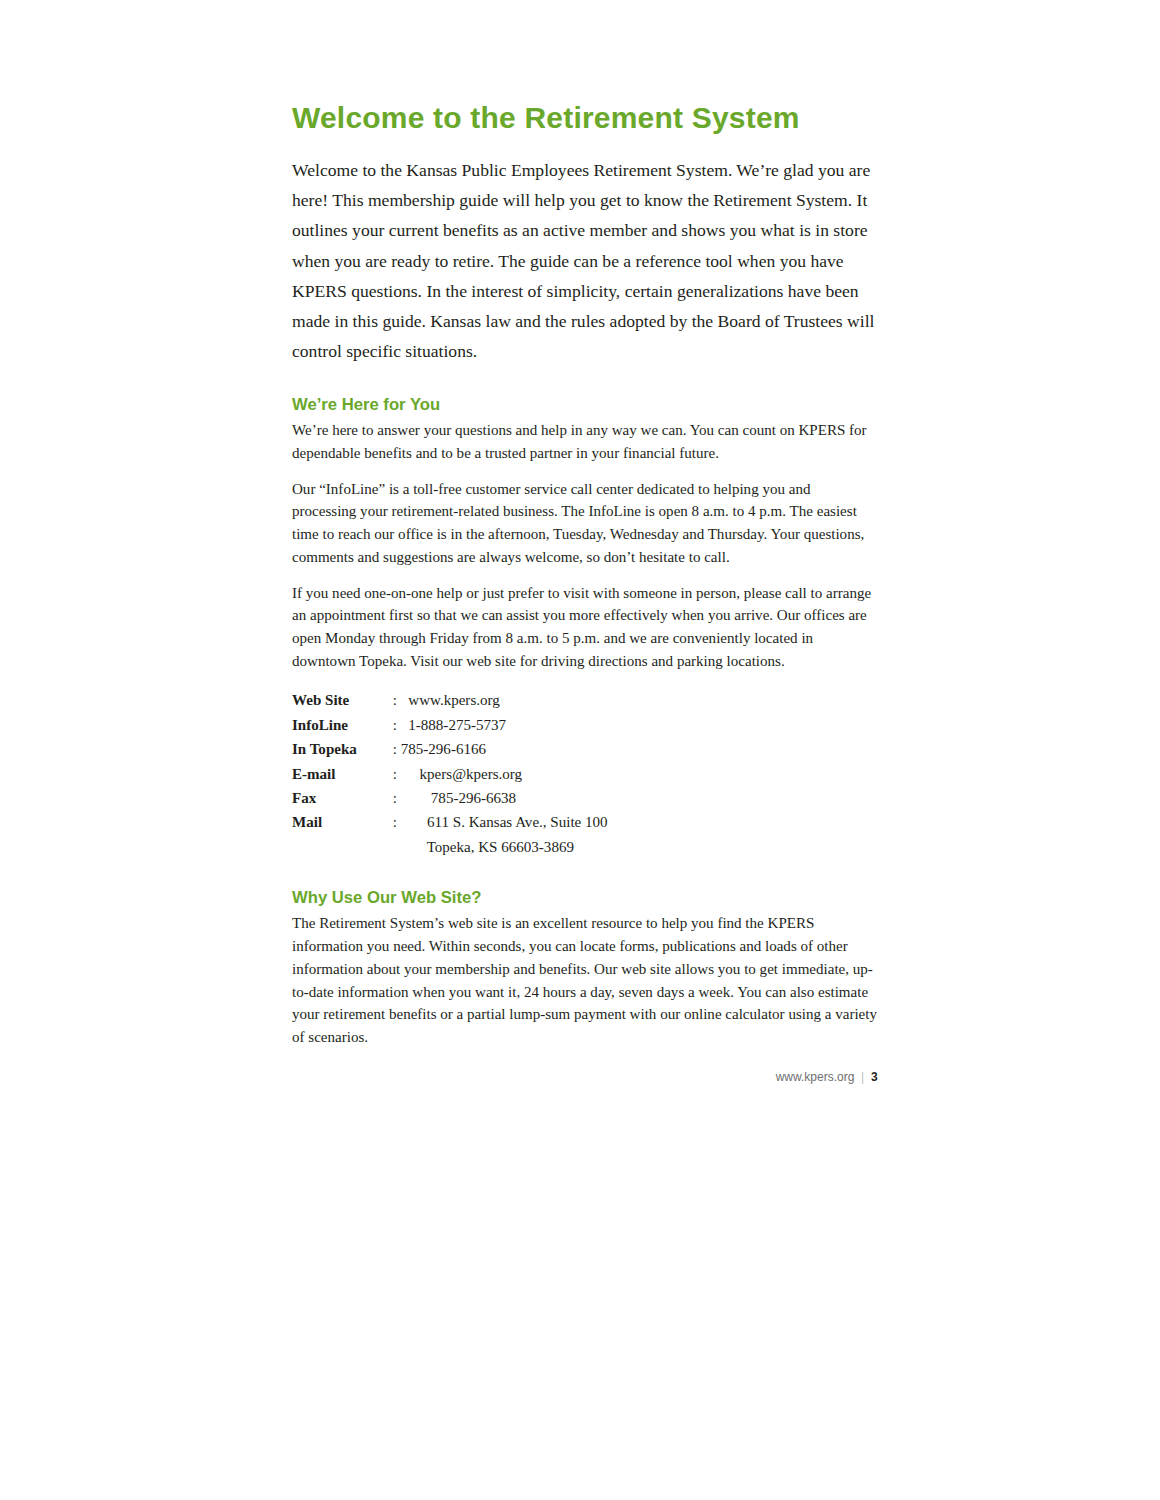Welcome to the Retirement System
Welcome to the Kansas Public Employees Retirement System. We’re glad you are here! This membership guide will help you get to know the Retirement System. It outlines your current benefits as an active member and shows you what is in store when you are ready to retire. The guide can be a reference tool when you have KPERS questions. In the interest of simplicity, certain generalizations have been made in this guide. Kansas law and the rules adopted by the Board of Trustees will control specific situations.
We’re Here for You
We’re here to answer your questions and help in any way we can. You can count on KPERS for dependable benefits and to be a trusted partner in your financial future.
Our “InfoLine” is a toll-free customer service call center dedicated to helping you and processing your retirement-related business. The InfoLine is open 8 a.m. to 4 p.m. The easiest time to reach our office is in the afternoon, Tuesday, Wednesday and Thursday. Your questions, comments and suggestions are always welcome, so don’t hesitate to call.
If you need one-on-one help or just prefer to visit with someone in person, please call to arrange an appointment first so that we can assist you more effectively when you arrive. Our offices are open Monday through Friday from 8 a.m. to 5 p.m. and we are conveniently located in downtown Topeka. Visit our web site for driving directions and parking locations.
Web Site: www.kpers.org InfoLine: 1-888-275-5737 In Topeka: 785-296-6166 E-mail: kpers@kpers.org Fax: 785-296-6638 Mail: 611 S. Kansas Ave., Suite 100 Topeka, KS 66603-3869
Why Use Our Web Site?
The Retirement System’s web site is an excellent resource to help you find the KPERS information you need. Within seconds, you can locate forms, publications and loads of other information about your membership and benefits. Our web site allows you to get immediate, up-to-date information when you want it, 24 hours a day, seven days a week. You can also estimate your retirement benefits or a partial lump-sum payment with our online calculator using a variety of scenarios.
www.kpers.org|3